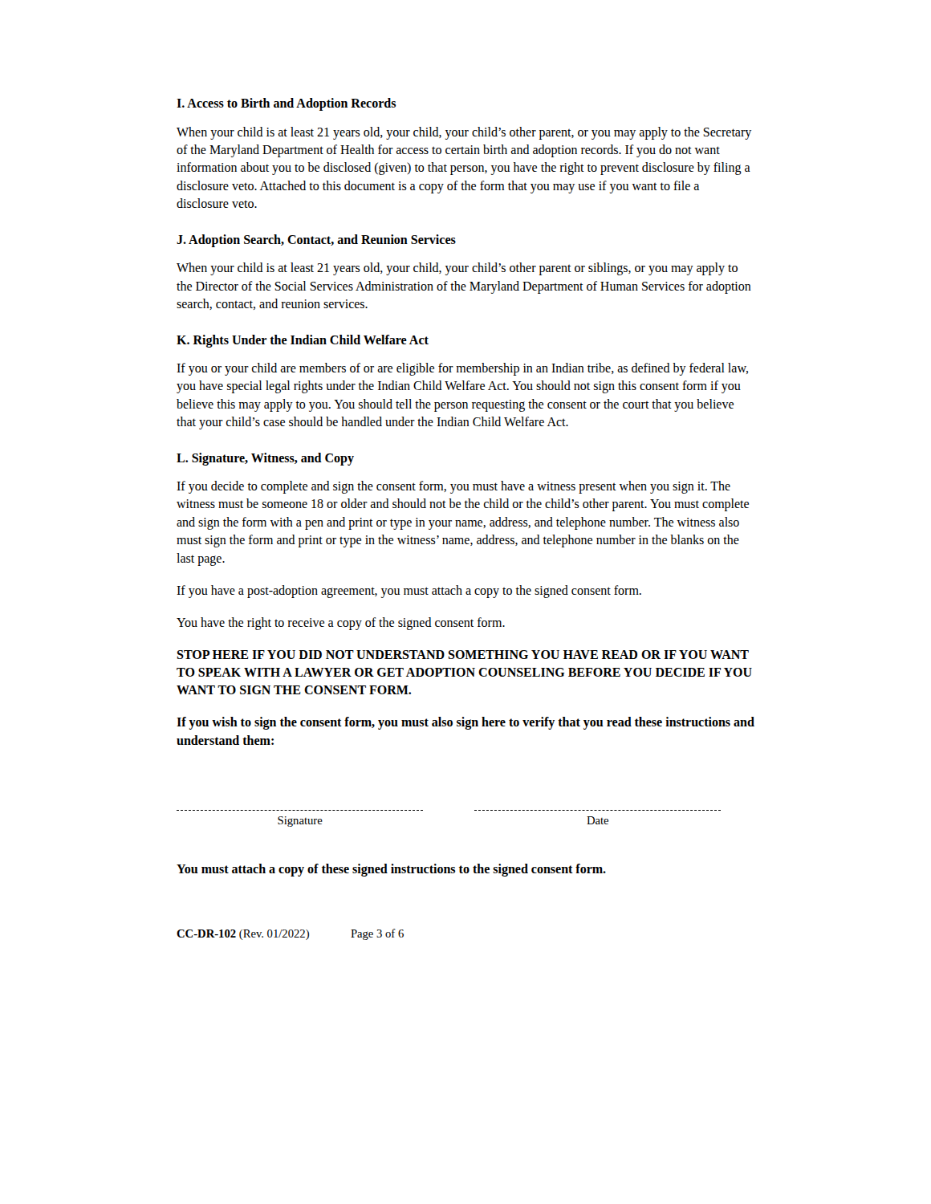I. Access to Birth and Adoption Records
When your child is at least 21 years old, your child, your child’s other parent, or you may apply to the Secretary of the Maryland Department of Health for access to certain birth and adoption records. If you do not want information about you to be disclosed (given) to that person, you have the right to prevent disclosure by filing a disclosure veto. Attached to this document is a copy of the form that you may use if you want to file a disclosure veto.
J. Adoption Search, Contact, and Reunion Services
When your child is at least 21 years old, your child, your child’s other parent or siblings, or you may apply to the Director of the Social Services Administration of the Maryland Department of Human Services for adoption search, contact, and reunion services.
K. Rights Under the Indian Child Welfare Act
If you or your child are members of or are eligible for membership in an Indian tribe, as defined by federal law, you have special legal rights under the Indian Child Welfare Act. You should not sign this consent form if you believe this may apply to you. You should tell the person requesting the consent or the court that you believe that your child’s case should be handled under the Indian Child Welfare Act.
L. Signature, Witness, and Copy
If you decide to complete and sign the consent form, you must have a witness present when you sign it. The witness must be someone 18 or older and should not be the child or the child’s other parent. You must complete and sign the form with a pen and print or type in your name, address, and telephone number. The witness also must sign the form and print or type in the witness’ name, address, and telephone number in the blanks on the last page.
If you have a post-adoption agreement, you must attach a copy to the signed consent form.
You have the right to receive a copy of the signed consent form.
STOP HERE IF YOU DID NOT UNDERSTAND SOMETHING YOU HAVE READ OR IF YOU WANT TO SPEAK WITH A LAWYER OR GET ADOPTION COUNSELING BEFORE YOU DECIDE IF YOU WANT TO SIGN THE CONSENT FORM.
If you wish to sign the consent form, you must also sign here to verify that you read these instructions and understand them:
Signature
Date
You must attach a copy of these signed instructions to the signed consent form.
CC-DR-102 (Rev. 01/2022) Page 3 of 6